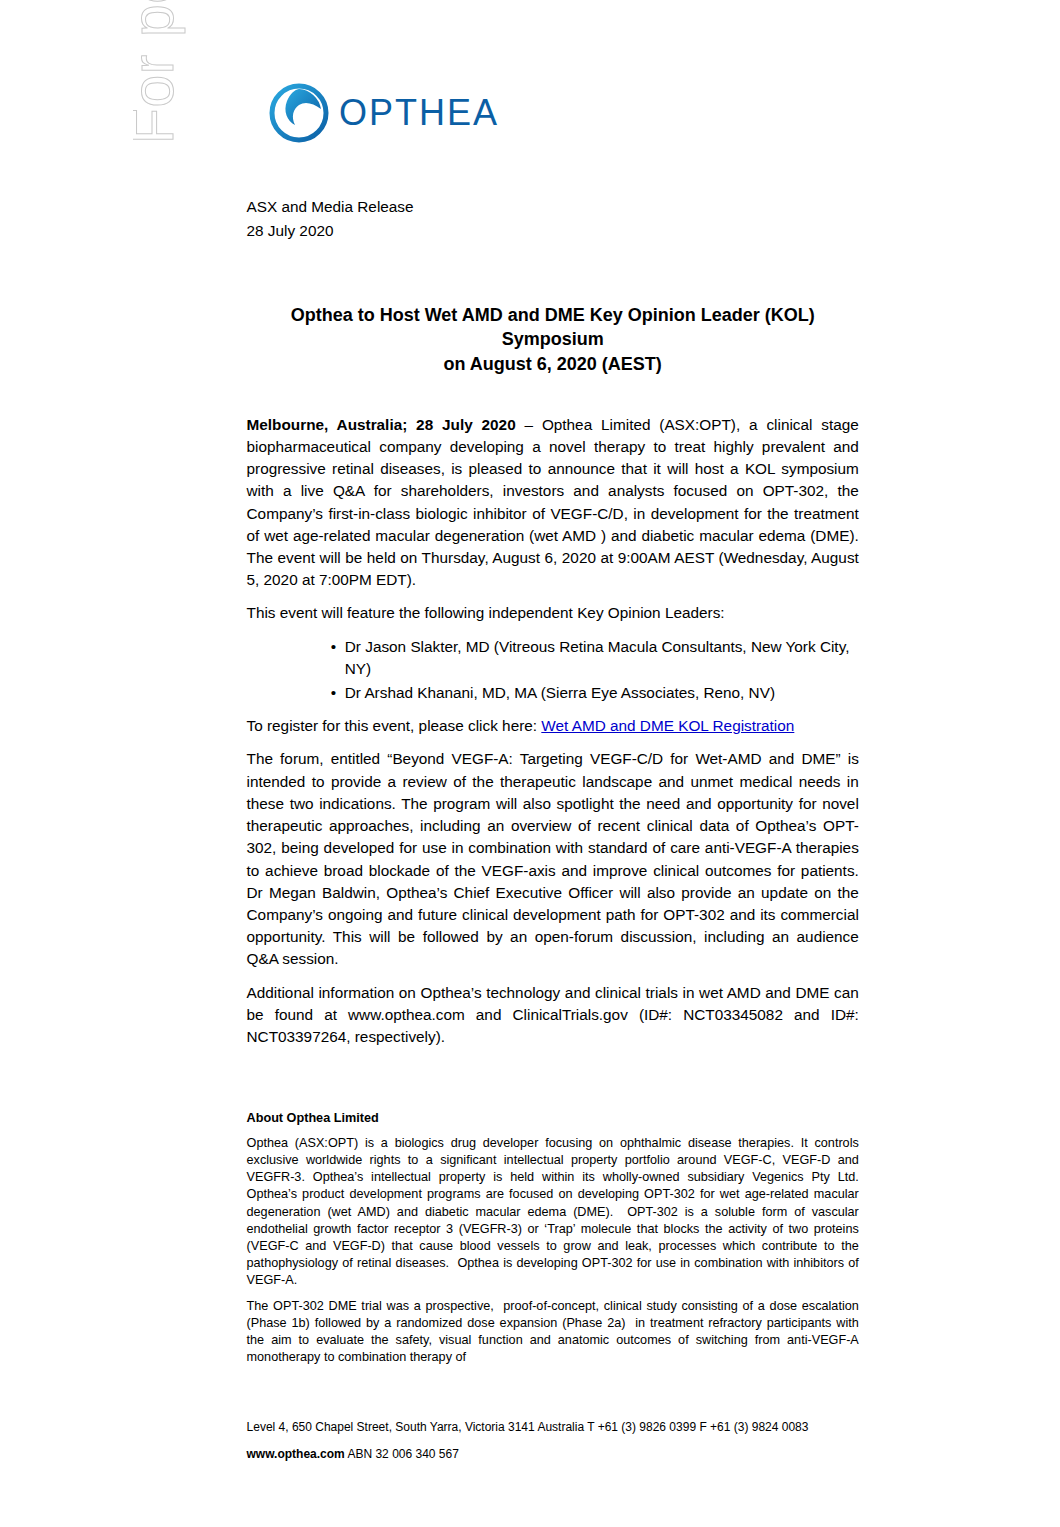For personal use only
OPTHEA
ASX and Media Release
28 July 2020
Opthea to Host Wet AMD and DME Key Opinion Leader (KOL) Symposium
on August 6, 2020 (AEST)
Melbourne, Australia; 28 July 2020 – Opthea Limited (ASX:OPT), a clinical stage biopharmaceutical company developing a novel therapy to treat highly prevalent and progressive retinal diseases, is pleased to announce that it will host a KOL symposium with a live Q&A for shareholders, investors and analysts focused on OPT-302, the Company’s first-in-class biologic inhibitor of VEGF-C/D, in development for the treatment of wet age-related macular degeneration (wet AMD ) and diabetic macular edema (DME). The event will be held on Thursday, August 6, 2020 at 9:00AM AEST (Wednesday, August 5, 2020 at 7:00PM EDT).
This event will feature the following independent Key Opinion Leaders:
Dr Jason Slakter, MD (Vitreous Retina Macula Consultants, New York City, NY)
Dr Arshad Khanani, MD, MA (Sierra Eye Associates, Reno, NV)
To register for this event, please click here: Wet AMD and DME KOL Registration
The forum, entitled “Beyond VEGF-A: Targeting VEGF-C/D for Wet-AMD and DME” is intended to provide a review of the therapeutic landscape and unmet medical needs in these two indications. The program will also spotlight the need and opportunity for novel therapeutic approaches, including an overview of recent clinical data of Opthea’s OPT-302, being developed for use in combination with standard of care anti-VEGF-A therapies to achieve broad blockade of the VEGF-axis and improve clinical outcomes for patients. Dr Megan Baldwin, Opthea’s Chief Executive Officer will also provide an update on the Company’s ongoing and future clinical development path for OPT-302 and its commercial opportunity. This will be followed by an open-forum discussion, including an audience Q&A session.
Additional information on Opthea’s technology and clinical trials in wet AMD and DME can be found at www.opthea.com and ClinicalTrials.gov (ID#: NCT03345082 and ID#: NCT03397264, respectively).
About Opthea Limited
Opthea (ASX:OPT) is a biologics drug developer focusing on ophthalmic disease therapies. It controls exclusive worldwide rights to a significant intellectual property portfolio around VEGF-C, VEGF-D and VEGFR-3. Opthea’s intellectual property is held within its wholly-owned subsidiary Vegenics Pty Ltd. Opthea’s product development programs are focused on developing OPT-302 for wet age-related macular degeneration (wet AMD) and diabetic macular edema (DME). OPT-302 is a soluble form of vascular endothelial growth factor receptor 3 (VEGFR-3) or ‘Trap’ molecule that blocks the activity of two proteins (VEGF-C and VEGF-D) that cause blood vessels to grow and leak, processes which contribute to the pathophysiology of retinal diseases. Opthea is developing OPT-302 for use in combination with inhibitors of VEGF-A.
The OPT-302 DME trial was a prospective, proof-of-concept, clinical study consisting of a dose escalation (Phase 1b) followed by a randomized dose expansion (Phase 2a) in treatment refractory participants with the aim to evaluate the safety, visual function and anatomic outcomes of switching from anti-VEGF-A monotherapy to combination therapy of
Level 4, 650 Chapel Street, South Yarra, Victoria 3141 Australia T +61 (3) 9826 0399 F +61 (3) 9824 0083
www.opthea.com ABN 32 006 340 567